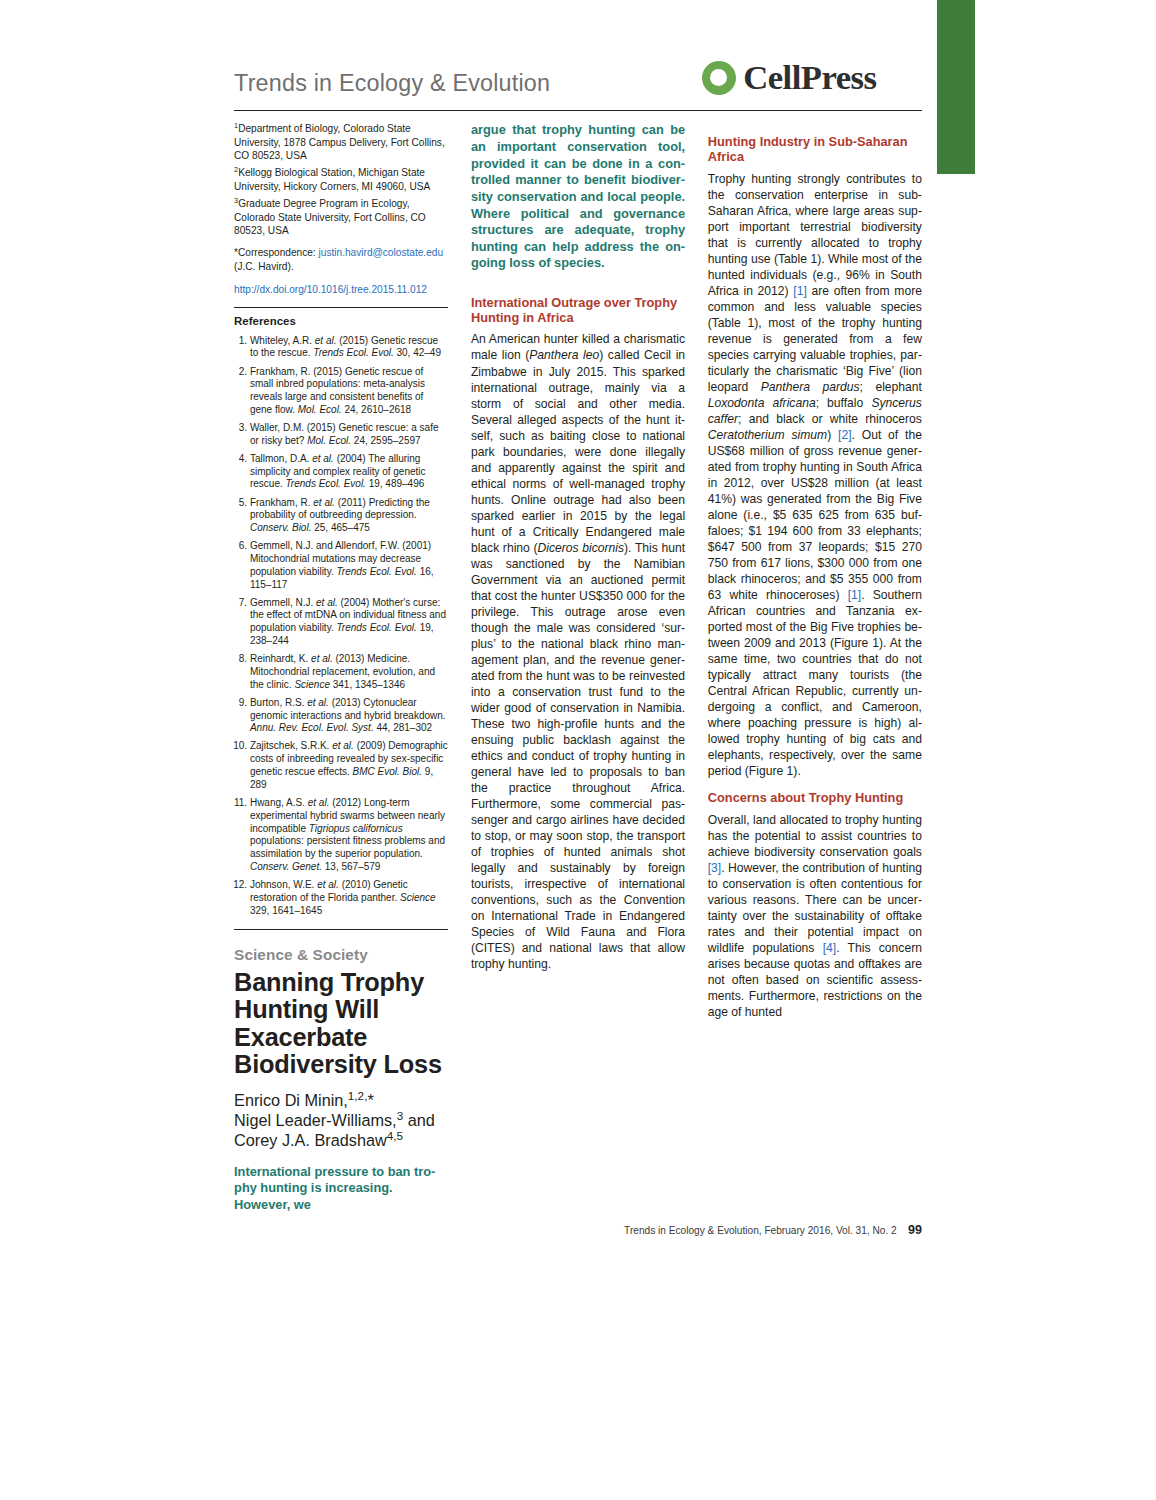Trends in Ecology & Evolution
Cell Press
1Department of Biology, Colorado State University, 1878 Campus Delivery, Fort Collins, CO 80523, USA
2Kellogg Biological Station, Michigan State University, Hickory Corners, MI 49060, USA
3Graduate Degree Program in Ecology, Colorado State University, Fort Collins, CO 80523, USA
*Correspondence: justin.havird@colostate.edu
(J.C. Havird).
http://dx.doi.org/10.1016/j.tree.2015.11.012
References
Whiteley, A.R. et al. (2015) Genetic rescue to the rescue. Trends Ecol. Evol. 30, 42–49
Frankham, R. (2015) Genetic rescue of small inbred populations: meta-analysis reveals large and consistent benefits of gene flow. Mol. Ecol. 24, 2610–2618
Waller, D.M. (2015) Genetic rescue: a safe or risky bet? Mol. Ecol. 24, 2595–2597
Tallmon, D.A. et al. (2004) The alluring simplicity and complex reality of genetic rescue. Trends Ecol. Evol. 19, 489–496
Frankham, R. et al. (2011) Predicting the probability of outbreeding depression. Conserv. Biol. 25, 465–475
Gemmell, N.J. and Allendorf, F.W. (2001) Mitochondrial mutations may decrease population viability. Trends Ecol. Evol. 16, 115–117
Gemmell, N.J. et al. (2004) Mother's curse: the effect of mtDNA on individual fitness and population viability. Trends Ecol. Evol. 19, 238–244
Reinhardt, K. et al. (2013) Medicine. Mitochondrial replacement, evolution, and the clinic. Science 341, 1345–1346
Burton, R.S. et al. (2013) Cytonuclear genomic interactions and hybrid breakdown. Annu. Rev. Ecol. Evol. Syst. 44, 281–302
Zajitschek, S.R.K. et al. (2009) Demographic costs of inbreeding revealed by sex-specific genetic rescue effects. BMC Evol. Biol. 9, 289
Hwang, A.S. et al. (2012) Long-term experimental hybrid swarms between nearly incompatible Tigriopus californicus populations: persistent fitness problems and assimilation by the superior population. Conserv. Genet. 13, 567–579
Johnson, W.E. et al. (2010) Genetic restoration of the Florida panther. Science 329, 1641–1645
Science & Society
Banning Trophy Hunting Will Exacerbate Biodiversity Loss
Enrico Di Minin,1,2,*
Nigel Leader-Williams,3 and
Corey J.A. Bradshaw4,5
International pressure to ban trophy hunting is increasing. However, we
argue that trophy hunting can be an important conservation tool, provided it can be done in a controlled manner to benefit biodiversity conservation and local people. Where political and governance structures are adequate, trophy hunting can help address the ongoing loss of species.
International Outrage over Trophy Hunting in Africa
An American hunter killed a charismatic male lion (Panthera leo) called Cecil in Zimbabwe in July 2015. This sparked international outrage, mainly via a storm of social and other media. Several alleged aspects of the hunt itself, such as baiting close to national park boundaries, were done illegally and apparently against the spirit and ethical norms of well-managed trophy hunts. Online outrage had also been sparked earlier in 2015 by the legal hunt of a Critically Endangered male black rhino (Diceros bicornis). This hunt was sanctioned by the Namibian Government via an auctioned permit that cost the hunter US$350 000 for the privilege. This outrage arose even though the male was considered ‘surplus’ to the national black rhino management plan, and the revenue generated from the hunt was to be reinvested into a conservation trust fund to the wider good of conservation in Namibia. These two high-profile hunts and the ensuing public backlash against the ethics and conduct of trophy hunting in general have led to proposals to ban the practice throughout Africa. Furthermore, some commercial passenger and cargo airlines have decided to stop, or may soon stop, the transport of trophies of hunted animals shot legally and sustainably by foreign tourists, irrespective of international conventions, such as the Convention on International Trade in Endangered Species of Wild Fauna and Flora (CITES) and national laws that allow trophy hunting.
Hunting Industry in Sub-Saharan Africa
Trophy hunting strongly contributes to the conservation enterprise in sub-Saharan Africa, where large areas support important terrestrial biodiversity that is currently allocated to trophy hunting use (Table 1). While most of the hunted individuals (e.g., 96% in South Africa in 2012) [1] are often from more common and less valuable species (Table 1), most of the trophy hunting revenue is generated from a few species carrying valuable trophies, particularly the charismatic ‘Big Five’ (lion leopard Panthera pardus; elephant Loxodonta africana; buffalo Syncerus caffer; and black or white rhinoceros Ceratotherium simum) [2]. Out of the US$68 million of gross revenue generated from trophy hunting in South Africa in 2012, over US$28 million (at least 41%) was generated from the Big Five alone (i.e., $5 635 625 from 635 buffaloes; $1 194 600 from 33 elephants; $647 500 from 37 leopards; $15 270 750 from 617 lions, $300 000 from one black rhinoceros; and $5 355 000 from 63 white rhinoceroses) [1]. Southern African countries and Tanzania exported most of the Big Five trophies between 2009 and 2013 (Figure 1). At the same time, two countries that do not typically attract many tourists (the Central African Republic, currently undergoing a conflict, and Cameroon, where poaching pressure is high) allowed trophy hunting of big cats and elephants, respectively, over the same period (Figure 1).
Concerns about Trophy Hunting
Overall, land allocated to trophy hunting has the potential to assist countries to achieve biodiversity conservation goals [3]. However, the contribution of hunting to conservation is often contentious for various reasons. There can be uncertainty over the sustainability of offtake rates and their potential impact on wildlife populations [4]. This concern arises because quotas and offtakes are not often based on scientific assessments. Furthermore, restrictions on the age of hunted
Trends in Ecology & Evolution, February 2016, Vol. 31, No. 2 99